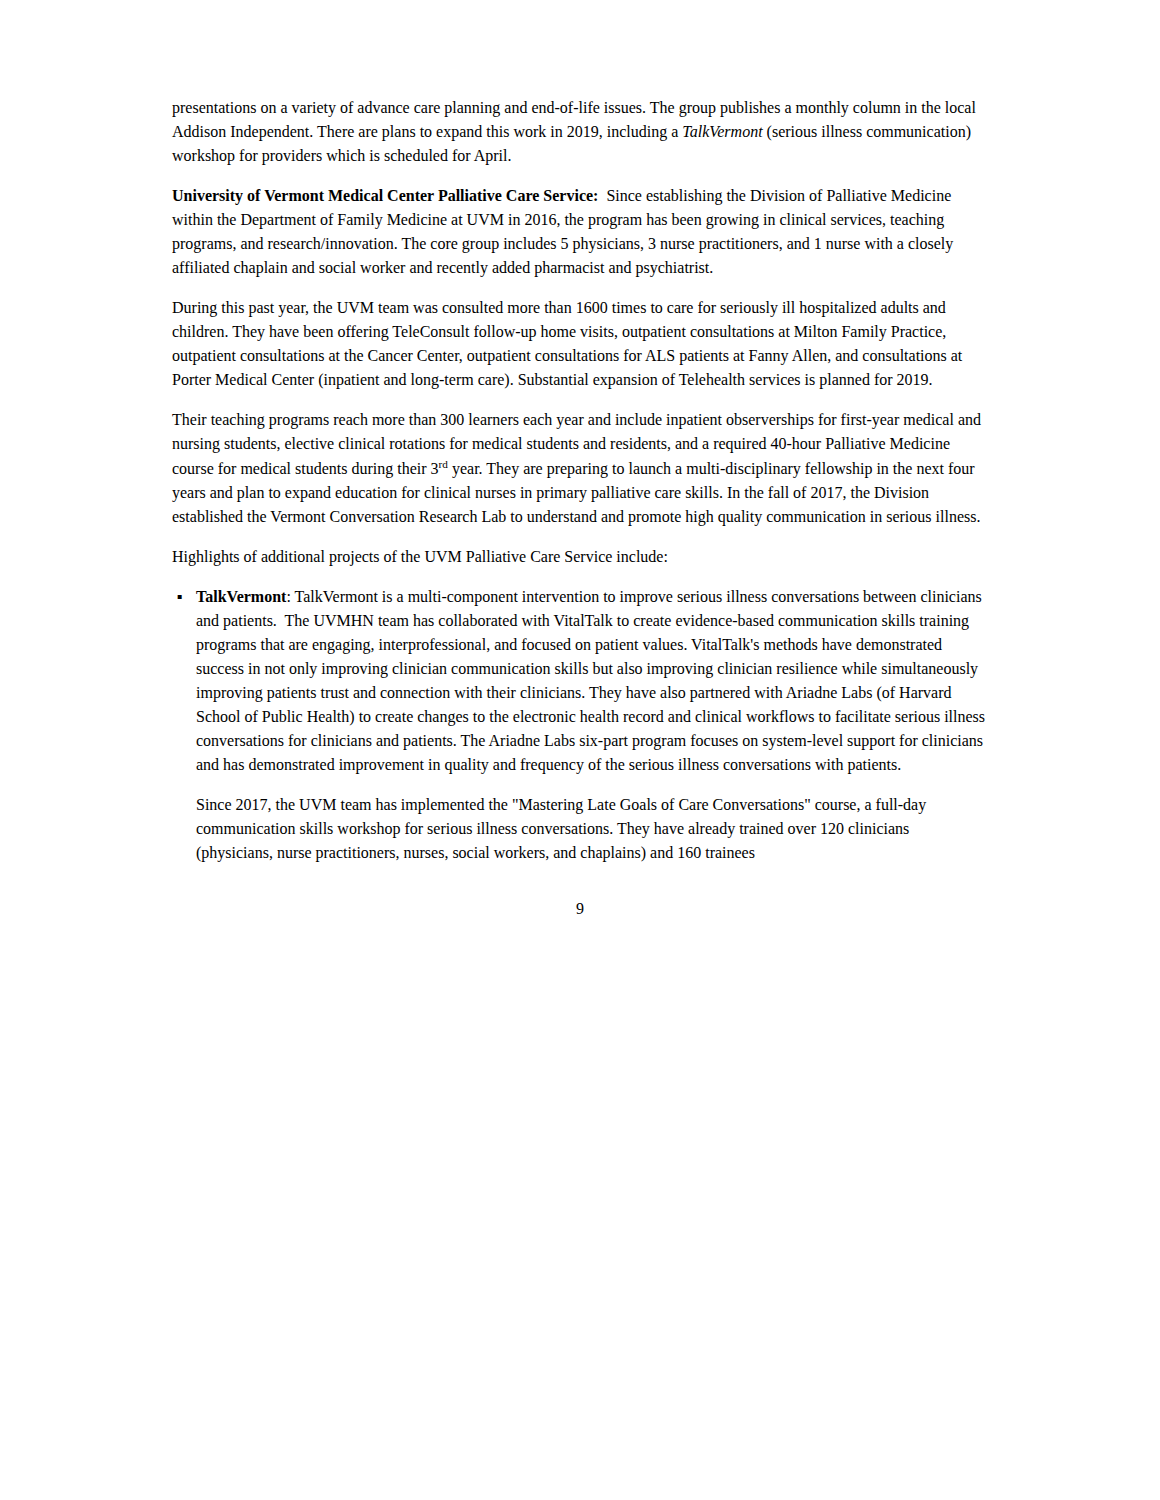presentations on a variety of advance care planning and end-of-life issues. The group publishes a monthly column in the local Addison Independent. There are plans to expand this work in 2019, including a TalkVermont (serious illness communication) workshop for providers which is scheduled for April.
University of Vermont Medical Center Palliative Care Service: Since establishing the Division of Palliative Medicine within the Department of Family Medicine at UVM in 2016, the program has been growing in clinical services, teaching programs, and research/innovation. The core group includes 5 physicians, 3 nurse practitioners, and 1 nurse with a closely affiliated chaplain and social worker and recently added pharmacist and psychiatrist.
During this past year, the UVM team was consulted more than 1600 times to care for seriously ill hospitalized adults and children. They have been offering TeleConsult follow-up home visits, outpatient consultations at Milton Family Practice, outpatient consultations at the Cancer Center, outpatient consultations for ALS patients at Fanny Allen, and consultations at Porter Medical Center (inpatient and long-term care). Substantial expansion of Telehealth services is planned for 2019.
Their teaching programs reach more than 300 learners each year and include inpatient observerships for first-year medical and nursing students, elective clinical rotations for medical students and residents, and a required 40-hour Palliative Medicine course for medical students during their 3rd year. They are preparing to launch a multi-disciplinary fellowship in the next four years and plan to expand education for clinical nurses in primary palliative care skills. In the fall of 2017, the Division established the Vermont Conversation Research Lab to understand and promote high quality communication in serious illness.
Highlights of additional projects of the UVM Palliative Care Service include:
TalkVermont: TalkVermont is a multi-component intervention to improve serious illness conversations between clinicians and patients. The UVMHN team has collaborated with VitalTalk to create evidence-based communication skills training programs that are engaging, interprofessional, and focused on patient values. VitalTalk's methods have demonstrated success in not only improving clinician communication skills but also improving clinician resilience while simultaneously improving patients trust and connection with their clinicians. They have also partnered with Ariadne Labs (of Harvard School of Public Health) to create changes to the electronic health record and clinical workflows to facilitate serious illness conversations for clinicians and patients. The Ariadne Labs six-part program focuses on system-level support for clinicians and has demonstrated improvement in quality and frequency of the serious illness conversations with patients.
Since 2017, the UVM team has implemented the "Mastering Late Goals of Care Conversations" course, a full-day communication skills workshop for serious illness conversations. They have already trained over 120 clinicians (physicians, nurse practitioners, nurses, social workers, and chaplains) and 160 trainees
9